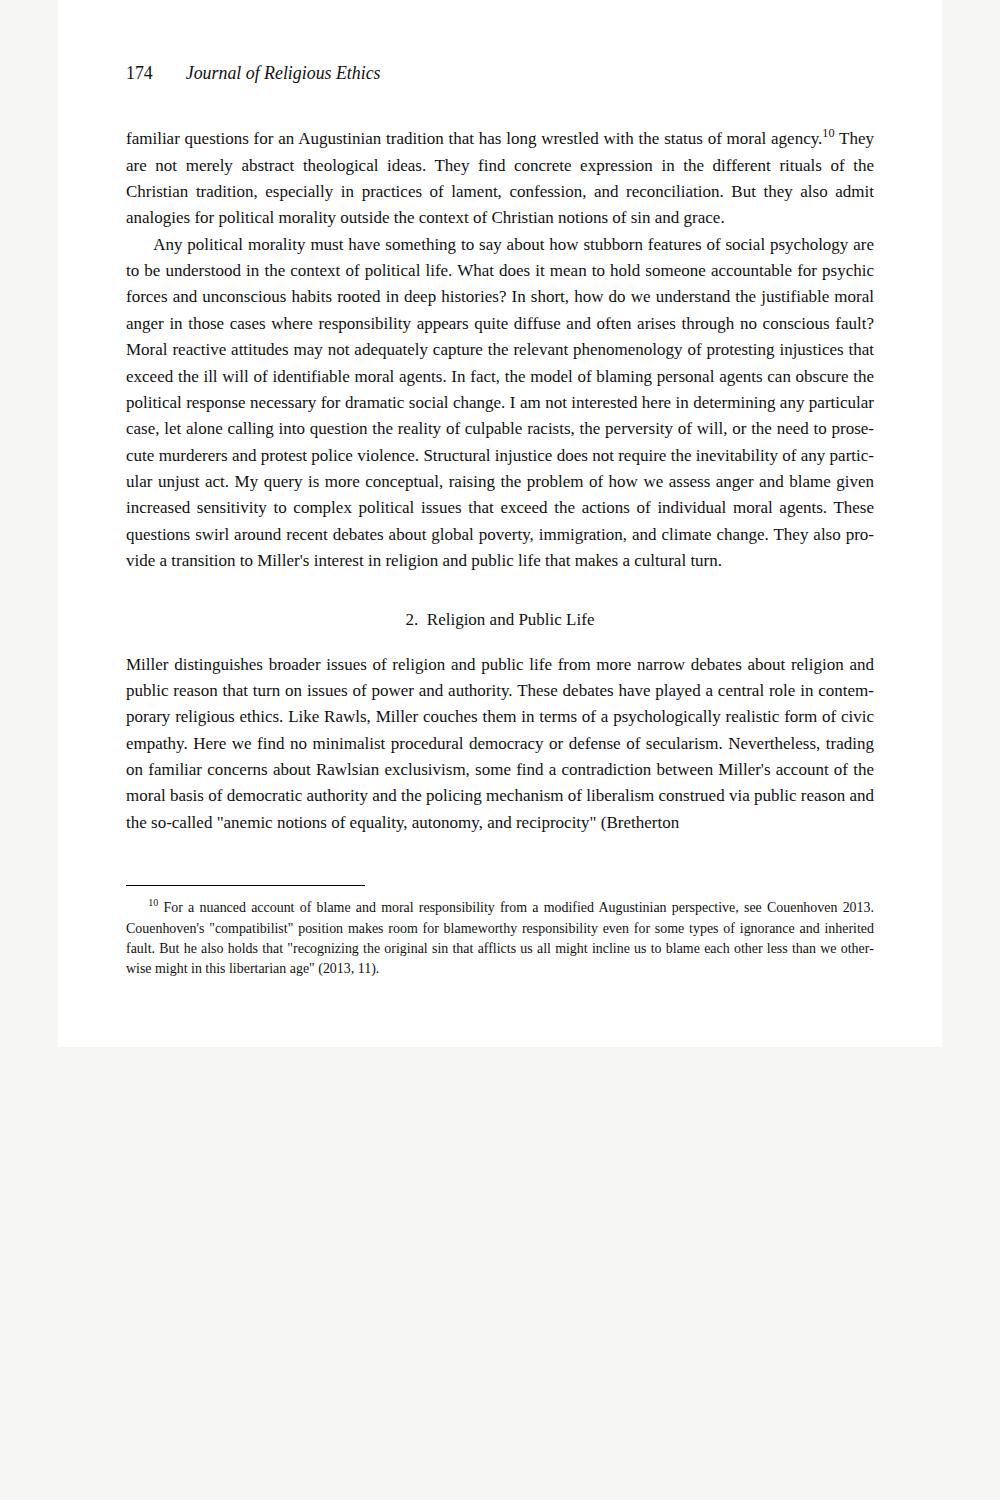174 Journal of Religious Ethics
familiar questions for an Augustinian tradition that has long wrestled with the status of moral agency.10 They are not merely abstract theological ideas. They find concrete expression in the different rituals of the Christian tradition, especially in practices of lament, confession, and reconciliation. But they also admit analogies for political morality outside the context of Christian notions of sin and grace.
Any political morality must have something to say about how stubborn features of social psychology are to be understood in the context of political life. What does it mean to hold someone accountable for psychic forces and unconscious habits rooted in deep histories? In short, how do we understand the justifiable moral anger in those cases where responsibility appears quite diffuse and often arises through no conscious fault? Moral reactive attitudes may not adequately capture the relevant phenomenology of protesting injustices that exceed the ill will of identifiable moral agents. In fact, the model of blaming personal agents can obscure the political response necessary for dramatic social change. I am not interested here in determining any particular case, let alone calling into question the reality of culpable racists, the perversity of will, or the need to prosecute murderers and protest police violence. Structural injustice does not require the inevitability of any particular unjust act. My query is more conceptual, raising the problem of how we assess anger and blame given increased sensitivity to complex political issues that exceed the actions of individual moral agents. These questions swirl around recent debates about global poverty, immigration, and climate change. They also provide a transition to Miller's interest in religion and public life that makes a cultural turn.
2. Religion and Public Life
Miller distinguishes broader issues of religion and public life from more narrow debates about religion and public reason that turn on issues of power and authority. These debates have played a central role in contemporary religious ethics. Like Rawls, Miller couches them in terms of a psychologically realistic form of civic empathy. Here we find no minimalist procedural democracy or defense of secularism. Nevertheless, trading on familiar concerns about Rawlsian exclusivism, some find a contradiction between Miller's account of the moral basis of democratic authority and the policing mechanism of liberalism construed via public reason and the so-called "anemic notions of equality, autonomy, and reciprocity" (Bretherton
10 For a nuanced account of blame and moral responsibility from a modified Augustinian perspective, see Couenhoven 2013. Couenhoven's "compatibilist" position makes room for blameworthy responsibility even for some types of ignorance and inherited fault. But he also holds that "recognizing the original sin that afflicts us all might incline us to blame each other less than we otherwise might in this libertarian age" (2013, 11).